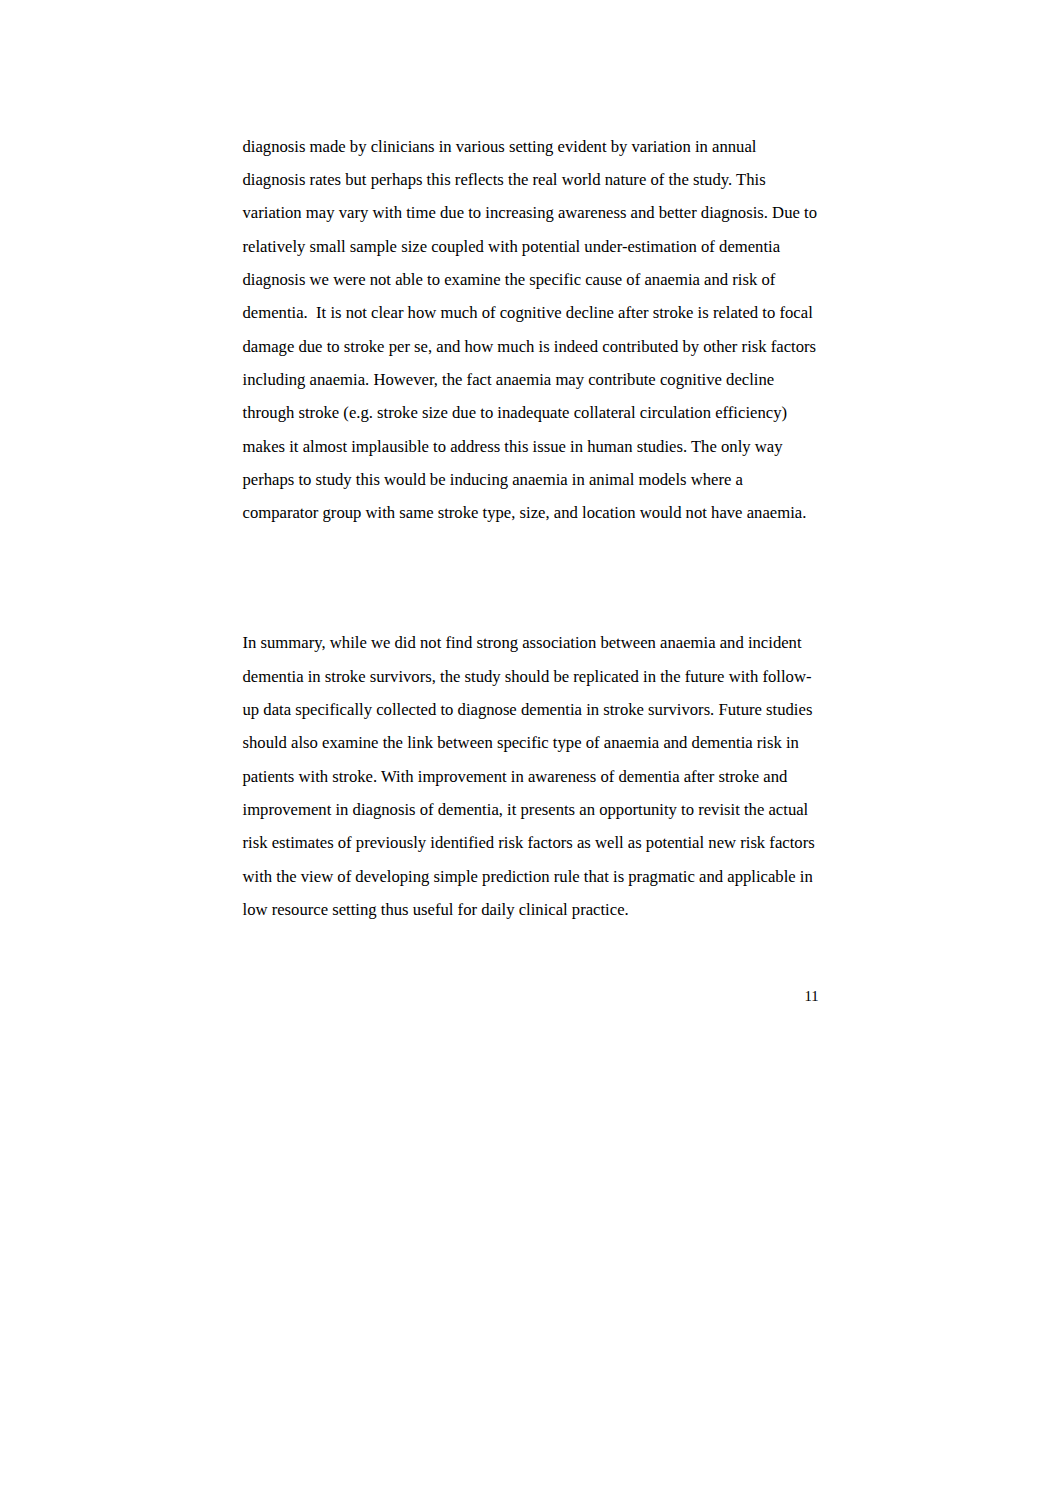diagnosis made by clinicians in various setting evident by variation in annual diagnosis rates but perhaps this reflects the real world nature of the study. This variation may vary with time due to increasing awareness and better diagnosis. Due to relatively small sample size coupled with potential under-estimation of dementia diagnosis we were not able to examine the specific cause of anaemia and risk of dementia. It is not clear how much of cognitive decline after stroke is related to focal damage due to stroke per se, and how much is indeed contributed by other risk factors including anaemia. However, the fact anaemia may contribute cognitive decline through stroke (e.g. stroke size due to inadequate collateral circulation efficiency) makes it almost implausible to address this issue in human studies. The only way perhaps to study this would be inducing anaemia in animal models where a comparator group with same stroke type, size, and location would not have anaemia.
In summary, while we did not find strong association between anaemia and incident dementia in stroke survivors, the study should be replicated in the future with follow-up data specifically collected to diagnose dementia in stroke survivors. Future studies should also examine the link between specific type of anaemia and dementia risk in patients with stroke. With improvement in awareness of dementia after stroke and improvement in diagnosis of dementia, it presents an opportunity to revisit the actual risk estimates of previously identified risk factors as well as potential new risk factors with the view of developing simple prediction rule that is pragmatic and applicable in low resource setting thus useful for daily clinical practice.
11